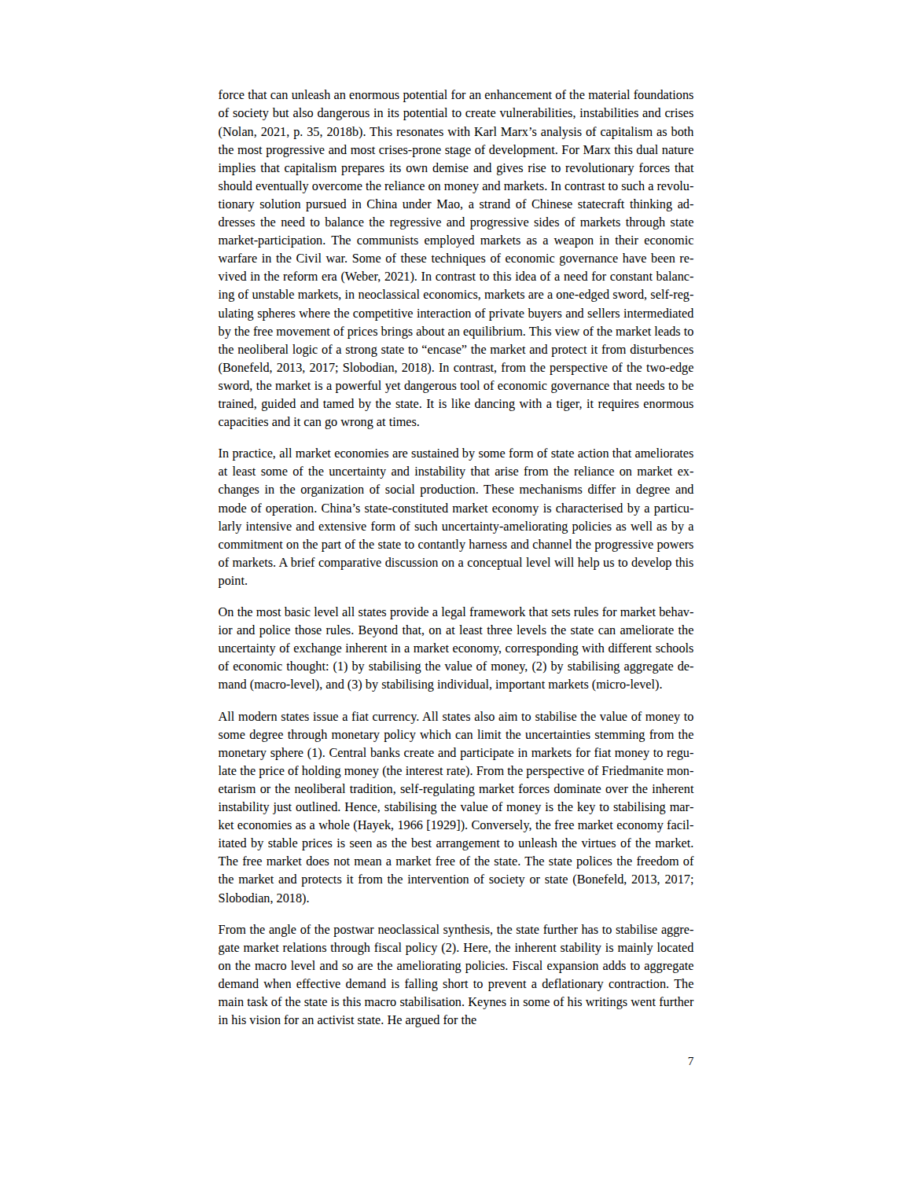force that can unleash an enormous potential for an enhancement of the material foundations of society but also dangerous in its potential to create vulnerabilities, instabilities and crises (Nolan, 2021, p. 35, 2018b). This resonates with Karl Marx’s analysis of capitalism as both the most progressive and most crises-prone stage of development. For Marx this dual nature implies that capitalism prepares its own demise and gives rise to revolutionary forces that should eventually overcome the reliance on money and markets. In contrast to such a revolutionary solution pursued in China under Mao, a strand of Chinese statecraft thinking addresses the need to balance the regressive and progressive sides of markets through state market-participation. The communists employed markets as a weapon in their economic warfare in the Civil war. Some of these techniques of economic governance have been revived in the reform era (Weber, 2021). In contrast to this idea of a need for constant balancing of unstable markets, in neoclassical economics, markets are a one-edged sword, self-regulating spheres where the competitive interaction of private buyers and sellers intermediated by the free movement of prices brings about an equilibrium. This view of the market leads to the neoliberal logic of a strong state to “encase” the market and protect it from disturbences (Bonefeld, 2013, 2017; Slobodian, 2018). In contrast, from the perspective of the two-edge sword, the market is a powerful yet dangerous tool of economic governance that needs to be trained, guided and tamed by the state. It is like dancing with a tiger, it requires enormous capacities and it can go wrong at times.
In practice, all market economies are sustained by some form of state action that ameliorates at least some of the uncertainty and instability that arise from the reliance on market exchanges in the organization of social production. These mechanisms differ in degree and mode of operation. China’s state-constituted market economy is characterised by a particularly intensive and extensive form of such uncertainty-ameliorating policies as well as by a commitment on the part of the state to contantly harness and channel the progressive powers of markets. A brief comparative discussion on a conceptual level will help us to develop this point.
On the most basic level all states provide a legal framework that sets rules for market behavior and police those rules. Beyond that, on at least three levels the state can ameliorate the uncertainty of exchange inherent in a market economy, corresponding with different schools of economic thought: (1) by stabilising the value of money, (2) by stabilising aggregate demand (macro-level), and (3) by stabilising individual, important markets (micro-level).
All modern states issue a fiat currency. All states also aim to stabilise the value of money to some degree through monetary policy which can limit the uncertainties stemming from the monetary sphere (1). Central banks create and participate in markets for fiat money to regulate the price of holding money (the interest rate). From the perspective of Friedmanite monetarism or the neoliberal tradition, self-regulating market forces dominate over the inherent instability just outlined. Hence, stabilising the value of money is the key to stabilising market economies as a whole (Hayek, 1966 [1929]). Conversely, the free market economy facilitated by stable prices is seen as the best arrangement to unleash the virtues of the market. The free market does not mean a market free of the state. The state polices the freedom of the market and protects it from the intervention of society or state (Bonefeld, 2013, 2017; Slobodian, 2018).
From the angle of the postwar neoclassical synthesis, the state further has to stabilise aggregate market relations through fiscal policy (2). Here, the inherent stability is mainly located on the macro level and so are the ameliorating policies. Fiscal expansion adds to aggregate demand when effective demand is falling short to prevent a deflationary contraction. The main task of the state is this macro stabilisation. Keynes in some of his writings went further in his vision for an activist state. He argued for the
7